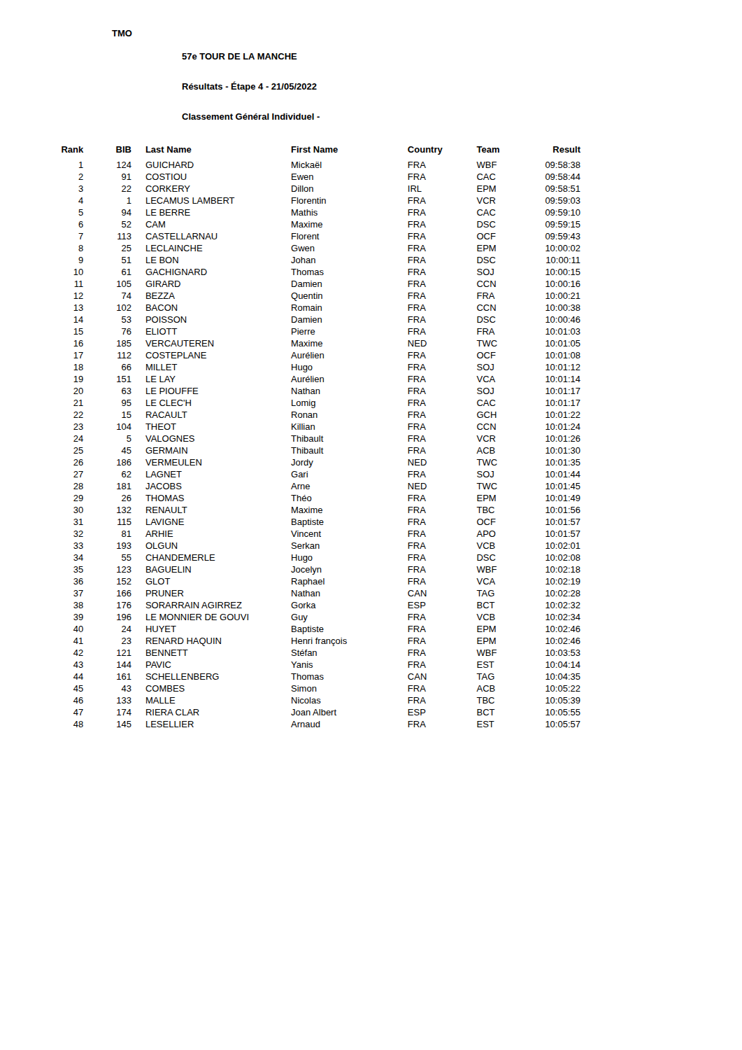TMO
57e TOUR DE LA MANCHE
Résultats - Étape 4 - 21/05/2022
Classement Général Individuel -
| Rank | BIB | Last Name | First Name | Country | Team | Result |
| --- | --- | --- | --- | --- | --- | --- |
| 1 | 124 | GUICHARD | Mickaël | FRA | WBF | 09:58:38 |
| 2 | 91 | COSTIOU | Ewen | FRA | CAC | 09:58:44 |
| 3 | 22 | CORKERY | Dillon | IRL | EPM | 09:58:51 |
| 4 | 1 | LECAMUS LAMBERT | Florentin | FRA | VCR | 09:59:03 |
| 5 | 94 | LE BERRE | Mathis | FRA | CAC | 09:59:10 |
| 6 | 52 | CAM | Maxime | FRA | DSC | 09:59:15 |
| 7 | 113 | CASTELLARNAU | Florent | FRA | OCF | 09:59:43 |
| 8 | 25 | LECLAINCHE | Gwen | FRA | EPM | 10:00:02 |
| 9 | 51 | LE BON | Johan | FRA | DSC | 10:00:11 |
| 10 | 61 | GACHIGNARD | Thomas | FRA | SOJ | 10:00:15 |
| 11 | 105 | GIRARD | Damien | FRA | CCN | 10:00:16 |
| 12 | 74 | BEZZA | Quentin | FRA | FRA | 10:00:21 |
| 13 | 102 | BACON | Romain | FRA | CCN | 10:00:38 |
| 14 | 53 | POISSON | Damien | FRA | DSC | 10:00:46 |
| 15 | 76 | ELIOTT | Pierre | FRA | FRA | 10:01:03 |
| 16 | 185 | VERCAUTEREN | Maxime | NED | TWC | 10:01:05 |
| 17 | 112 | COSTEPLANE | Aurélien | FRA | OCF | 10:01:08 |
| 18 | 66 | MILLET | Hugo | FRA | SOJ | 10:01:12 |
| 19 | 151 | LE LAY | Aurélien | FRA | VCA | 10:01:14 |
| 20 | 63 | LE PIOUFFE | Nathan | FRA | SOJ | 10:01:17 |
| 21 | 95 | LE CLEC'H | Lomig | FRA | CAC | 10:01:17 |
| 22 | 15 | RACAULT | Ronan | FRA | GCH | 10:01:22 |
| 23 | 104 | THEOT | Killian | FRA | CCN | 10:01:24 |
| 24 | 5 | VALOGNES | Thibault | FRA | VCR | 10:01:26 |
| 25 | 45 | GERMAIN | Thibault | FRA | ACB | 10:01:30 |
| 26 | 186 | VERMEULEN | Jordy | NED | TWC | 10:01:35 |
| 27 | 62 | LAGNET | Gari | FRA | SOJ | 10:01:44 |
| 28 | 181 | JACOBS | Arne | NED | TWC | 10:01:45 |
| 29 | 26 | THOMAS | Théo | FRA | EPM | 10:01:49 |
| 30 | 132 | RENAULT | Maxime | FRA | TBC | 10:01:56 |
| 31 | 115 | LAVIGNE | Baptiste | FRA | OCF | 10:01:57 |
| 32 | 81 | ARHIE | Vincent | FRA | APO | 10:01:57 |
| 33 | 193 | OLGUN | Serkan | FRA | VCB | 10:02:01 |
| 34 | 55 | CHANDEMERLE | Hugo | FRA | DSC | 10:02:08 |
| 35 | 123 | BAGUELIN | Jocelyn | FRA | WBF | 10:02:18 |
| 36 | 152 | GLOT | Raphael | FRA | VCA | 10:02:19 |
| 37 | 166 | PRUNER | Nathan | CAN | TAG | 10:02:28 |
| 38 | 176 | SORARRAIN AGIRREZ | Gorka | ESP | BCT | 10:02:32 |
| 39 | 196 | LE MONNIER DE GOUVI | Guy | FRA | VCB | 10:02:34 |
| 40 | 24 | HUYET | Baptiste | FRA | EPM | 10:02:46 |
| 41 | 23 | RENARD HAQUIN | Henri françois | FRA | EPM | 10:02:46 |
| 42 | 121 | BENNETT | Stéfan | FRA | WBF | 10:03:53 |
| 43 | 144 | PAVIC | Yanis | FRA | EST | 10:04:14 |
| 44 | 161 | SCHELLENBERG | Thomas | CAN | TAG | 10:04:35 |
| 45 | 43 | COMBES | Simon | FRA | ACB | 10:05:22 |
| 46 | 133 | MALLE | Nicolas | FRA | TBC | 10:05:39 |
| 47 | 174 | RIERA CLAR | Joan Albert | ESP | BCT | 10:05:55 |
| 48 | 145 | LESELLIER | Arnaud | FRA | EST | 10:05:57 |